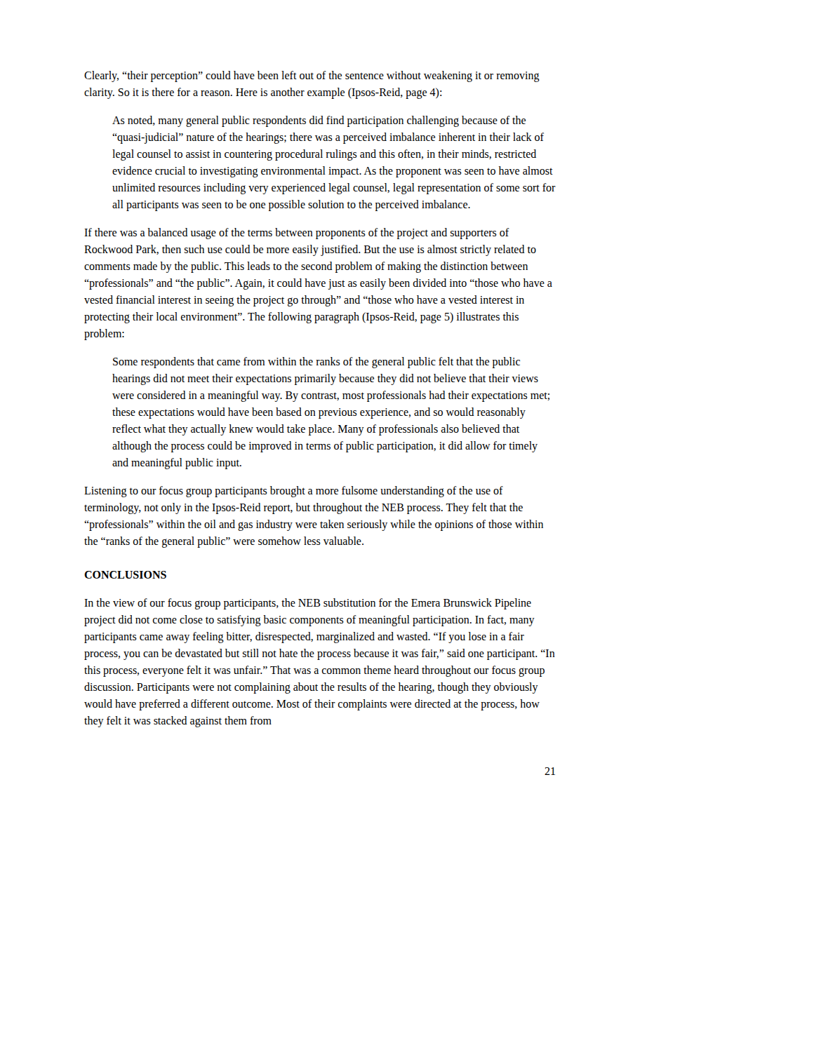Clearly, “their perception” could have been left out of the sentence without weakening it or removing clarity. So it is there for a reason. Here is another example (Ipsos-Reid, page 4):
As noted, many general public respondents did find participation challenging because of the “quasi-judicial” nature of the hearings; there was a perceived imbalance inherent in their lack of legal counsel to assist in countering procedural rulings and this often, in their minds, restricted evidence crucial to investigating environmental impact. As the proponent was seen to have almost unlimited resources including very experienced legal counsel, legal representation of some sort for all participants was seen to be one possible solution to the perceived imbalance.
If there was a balanced usage of the terms between proponents of the project and supporters of Rockwood Park, then such use could be more easily justified. But the use is almost strictly related to comments made by the public. This leads to the second problem of making the distinction between “professionals” and “the public”. Again, it could have just as easily been divided into “those who have a vested financial interest in seeing the project go through” and “those who have a vested interest in protecting their local environment”. The following paragraph (Ipsos-Reid, page 5) illustrates this problem:
Some respondents that came from within the ranks of the general public felt that the public hearings did not meet their expectations primarily because they did not believe that their views were considered in a meaningful way. By contrast, most professionals had their expectations met; these expectations would have been based on previous experience, and so would reasonably reflect what they actually knew would take place. Many of professionals also believed that although the process could be improved in terms of public participation, it did allow for timely and meaningful public input.
Listening to our focus group participants brought a more fulsome understanding of the use of terminology, not only in the Ipsos-Reid report, but throughout the NEB process. They felt that the “professionals” within the oil and gas industry were taken seriously while the opinions of those within the “ranks of the general public” were somehow less valuable.
CONCLUSIONS
In the view of our focus group participants, the NEB substitution for the Emera Brunswick Pipeline project did not come close to satisfying basic components of meaningful participation. In fact, many participants came away feeling bitter, disrespected, marginalized and wasted. “If you lose in a fair process, you can be devastated but still not hate the process because it was fair,” said one participant. “In this process, everyone felt it was unfair.” That was a common theme heard throughout our focus group discussion. Participants were not complaining about the results of the hearing, though they obviously would have preferred a different outcome. Most of their complaints were directed at the process, how they felt it was stacked against them from
21